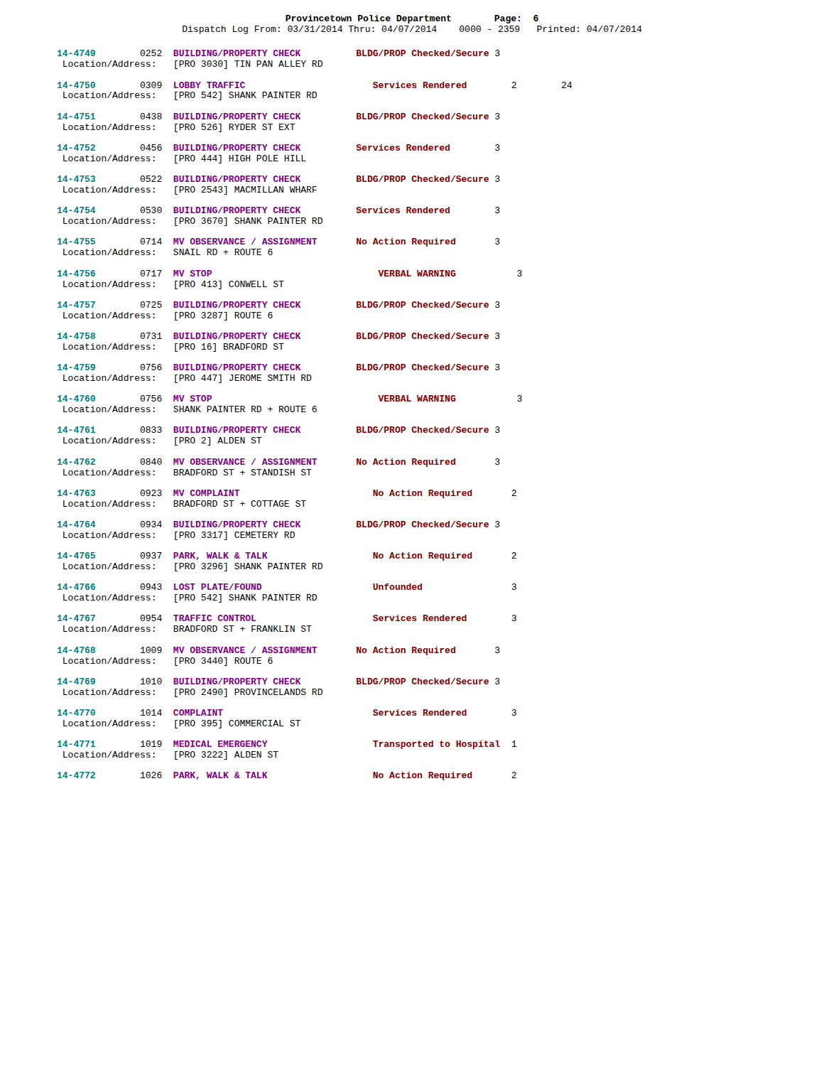Provincetown Police Department Page: 6
Dispatch Log From: 03/31/2014 Thru: 04/07/2014 0000 - 2359 Printed: 04/07/2014
14-4749 0252 BUILDING/PROPERTY CHECK BLDG/PROP Checked/Secure 3 Location/Address: [PRO 3030] TIN PAN ALLEY RD
14-4750 0309 LOBBY TRAFFIC Services Rendered 2 24 Location/Address: [PRO 542] SHANK PAINTER RD
14-4751 0438 BUILDING/PROPERTY CHECK BLDG/PROP Checked/Secure 3 Location/Address: [PRO 526] RYDER ST EXT
14-4752 0456 BUILDING/PROPERTY CHECK Services Rendered 3 Location/Address: [PRO 444] HIGH POLE HILL
14-4753 0522 BUILDING/PROPERTY CHECK BLDG/PROP Checked/Secure 3 Location/Address: [PRO 2543] MACMILLAN WHARF
14-4754 0530 BUILDING/PROPERTY CHECK Services Rendered 3 Location/Address: [PRO 3670] SHANK PAINTER RD
14-4755 0714 MV OBSERVANCE / ASSIGNMENT No Action Required 3 Location/Address: SNAIL RD + ROUTE 6
14-4756 0717 MV STOP VERBAL WARNING 3 Location/Address: [PRO 413] CONWELL ST
14-4757 0725 BUILDING/PROPERTY CHECK BLDG/PROP Checked/Secure 3 Location/Address: [PRO 3287] ROUTE 6
14-4758 0731 BUILDING/PROPERTY CHECK BLDG/PROP Checked/Secure 3 Location/Address: [PRO 16] BRADFORD ST
14-4759 0756 BUILDING/PROPERTY CHECK BLDG/PROP Checked/Secure 3 Location/Address: [PRO 447] JEROME SMITH RD
14-4760 0756 MV STOP VERBAL WARNING 3 Location/Address: SHANK PAINTER RD + ROUTE 6
14-4761 0833 BUILDING/PROPERTY CHECK BLDG/PROP Checked/Secure 3 Location/Address: [PRO 2] ALDEN ST
14-4762 0840 MV OBSERVANCE / ASSIGNMENT No Action Required 3 Location/Address: BRADFORD ST + STANDISH ST
14-4763 0923 MV COMPLAINT No Action Required 2 Location/Address: BRADFORD ST + COTTAGE ST
14-4764 0934 BUILDING/PROPERTY CHECK BLDG/PROP Checked/Secure 3 Location/Address: [PRO 3317] CEMETERY RD
14-4765 0937 PARK, WALK & TALK No Action Required 2 Location/Address: [PRO 3296] SHANK PAINTER RD
14-4766 0943 LOST PLATE/FOUND Unfounded 3 Location/Address: [PRO 542] SHANK PAINTER RD
14-4767 0954 TRAFFIC CONTROL Services Rendered 3 Location/Address: BRADFORD ST + FRANKLIN ST
14-4768 1009 MV OBSERVANCE / ASSIGNMENT No Action Required 3 Location/Address: [PRO 3440] ROUTE 6
14-4769 1010 BUILDING/PROPERTY CHECK BLDG/PROP Checked/Secure 3 Location/Address: [PRO 2490] PROVINCELANDS RD
14-4770 1014 COMPLAINT Services Rendered 3 Location/Address: [PRO 395] COMMERCIAL ST
14-4771 1019 MEDICAL EMERGENCY Transported to Hospital 1 Location/Address: [PRO 3222] ALDEN ST
14-4772 1026 PARK, WALK & TALK No Action Required 2